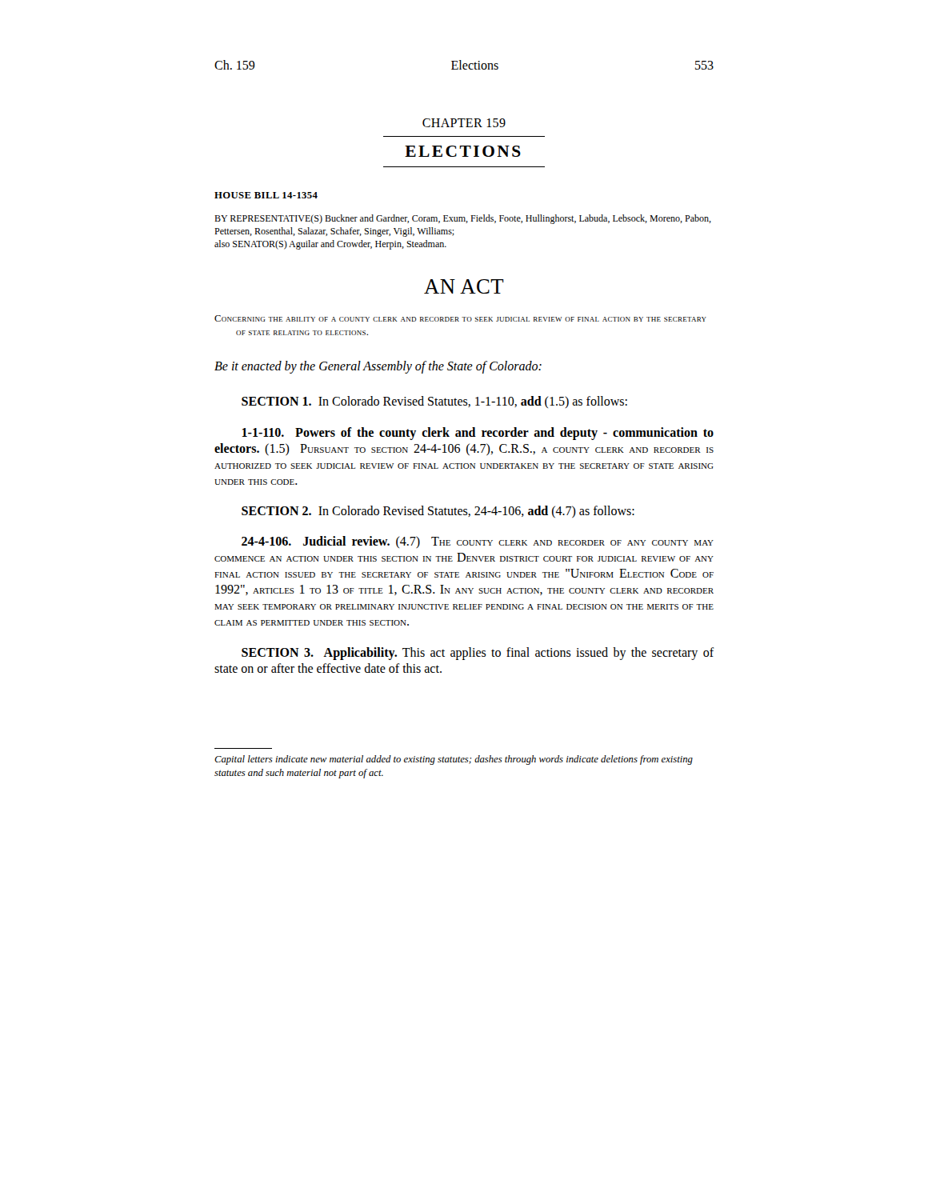Ch. 159 Elections 553
CHAPTER 159
ELECTIONS
HOUSE BILL 14-1354
BY REPRESENTATIVE(S) Buckner and Gardner, Coram, Exum, Fields, Foote, Hullinghorst, Labuda, Lebsock, Moreno, Pabon, Pettersen, Rosenthal, Salazar, Schafer, Singer, Vigil, Williams; also SENATOR(S) Aguilar and Crowder, Herpin, Steadman.
AN ACT
Concerning the ability of a county clerk and recorder to seek judicial review of final action by the secretary of state relating to elections.
Be it enacted by the General Assembly of the State of Colorado:
SECTION 1. In Colorado Revised Statutes, 1-1-110, add (1.5) as follows:
1-1-110. Powers of the county clerk and recorder and deputy - communication to electors. (1.5) Pursuant to section 24-4-106 (4.7), C.R.S., a county clerk and recorder is authorized to seek judicial review of final action undertaken by the secretary of state arising under this code.
SECTION 2. In Colorado Revised Statutes, 24-4-106, add (4.7) as follows:
24-4-106. Judicial review. (4.7) The county clerk and recorder of any county may commence an action under this section in the Denver district court for judicial review of any final action issued by the secretary of state arising under the "Uniform Election Code of 1992", articles 1 to 13 of title 1, C.R.S. In any such action, the county clerk and recorder may seek temporary or preliminary injunctive relief pending a final decision on the merits of the claim as permitted under this section.
SECTION 3. Applicability. This act applies to final actions issued by the secretary of state on or after the effective date of this act.
Capital letters indicate new material added to existing statutes; dashes through words indicate deletions from existing statutes and such material not part of act.